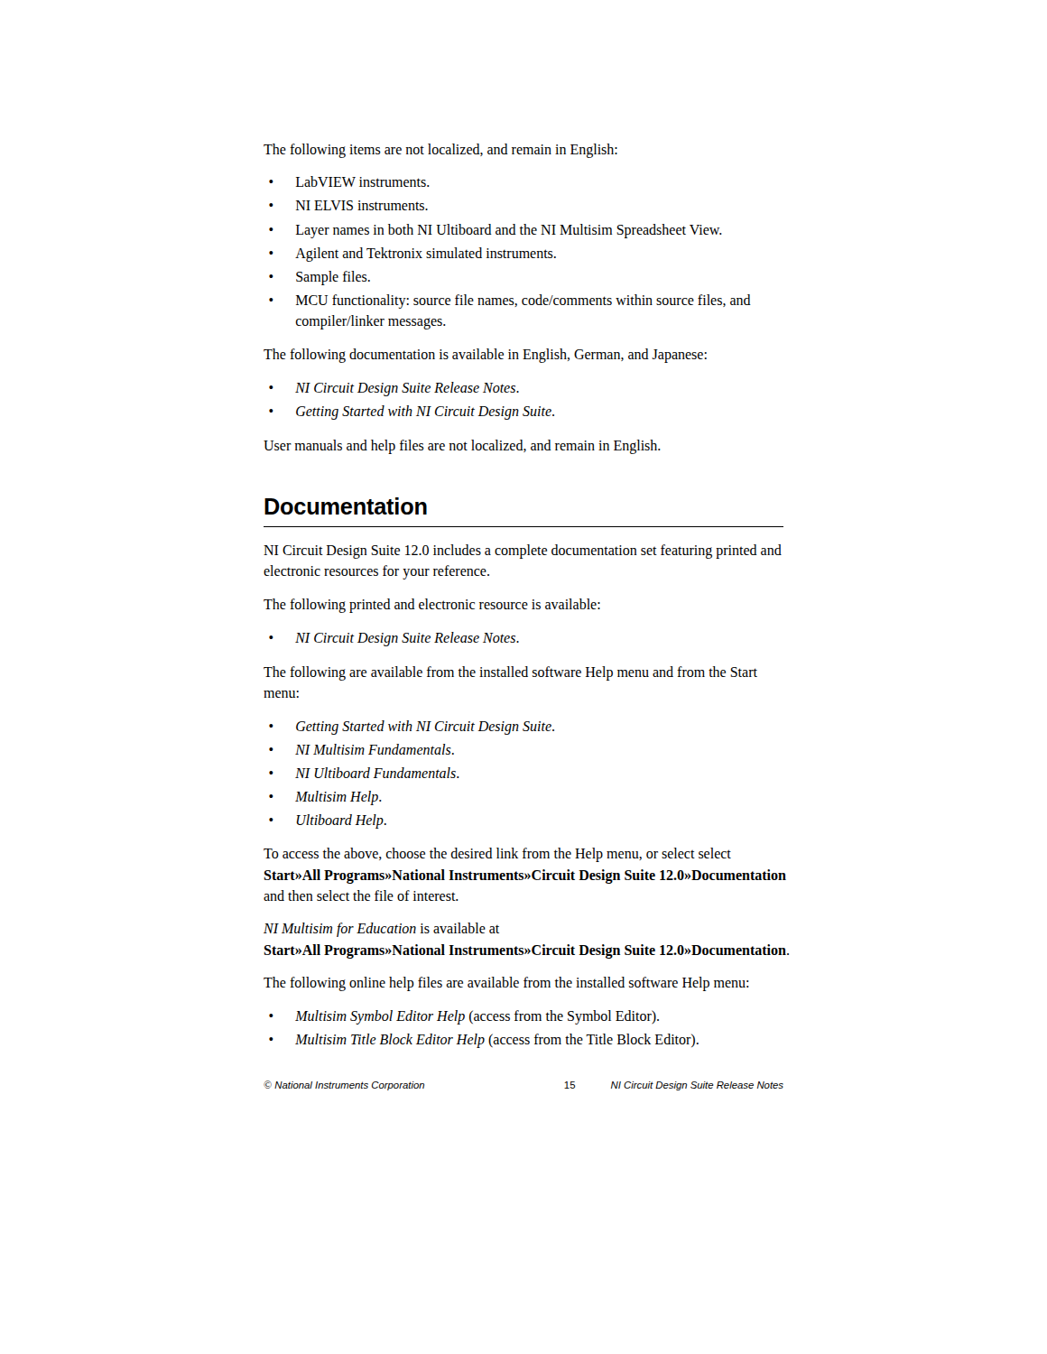The following items are not localized, and remain in English:
LabVIEW instruments.
NI ELVIS instruments.
Layer names in both NI Ultiboard and the NI Multisim Spreadsheet View.
Agilent and Tektronix simulated instruments.
Sample files.
MCU functionality: source file names, code/comments within source files, and compiler/linker messages.
The following documentation is available in English, German, and Japanese:
NI Circuit Design Suite Release Notes.
Getting Started with NI Circuit Design Suite.
User manuals and help files are not localized, and remain in English.
Documentation
NI Circuit Design Suite 12.0 includes a complete documentation set featuring printed and electronic resources for your reference.
The following printed and electronic resource is available:
NI Circuit Design Suite Release Notes.
The following are available from the installed software Help menu and from the Start menu:
Getting Started with NI Circuit Design Suite.
NI Multisim Fundamentals.
NI Ultiboard Fundamentals.
Multisim Help.
Ultiboard Help.
To access the above, choose the desired link from the Help menu, or select select Start»All Programs»National Instruments»Circuit Design Suite 12.0»Documentation and then select the file of interest.
NI Multisim for Education is available at Start»All Programs»National Instruments»Circuit Design Suite 12.0»Documentation.
The following online help files are available from the installed software Help menu:
Multisim Symbol Editor Help (access from the Symbol Editor).
Multisim Title Block Editor Help (access from the Title Block Editor).
© National Instruments Corporation 15 NI Circuit Design Suite Release Notes